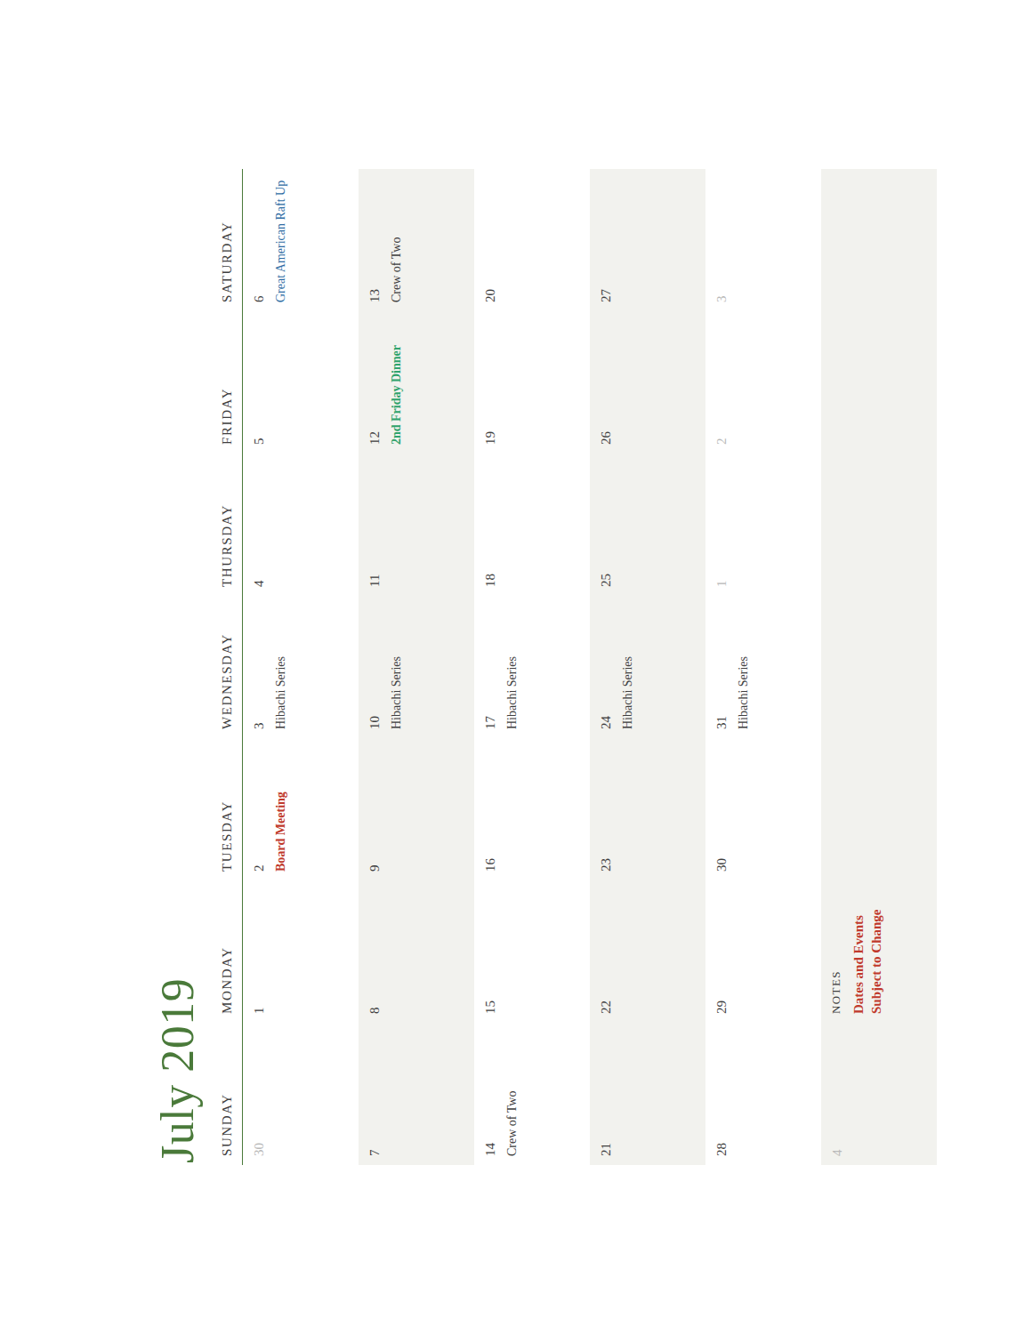July 2019
| Sunday | Monday | Tuesday | Wednesday | Thursday | Friday | Saturday |
| --- | --- | --- | --- | --- | --- | --- |
| 30 | 1 | 2 Board Meeting | 3 Hibachi Series | 4 | 5 | 6 Great American Raft Up |
| 7 | 8 | 9 | 10 Hibachi Series | 11 | 12 2nd Friday Dinner | 13 Crew of Two |
| 14 Crew of Two | 15 | 16 | 17 Hibachi Series | 18 | 19 | 20 |
| 21 | 22 | 23 | 24 Hibachi Series | 25 | 26 | 27 |
| 28 | 29 | 30 | 31 Hibachi Series | 1 | 2 | 3 |
| 4 | Notes Dates and Events Subject to Change | | | | | |